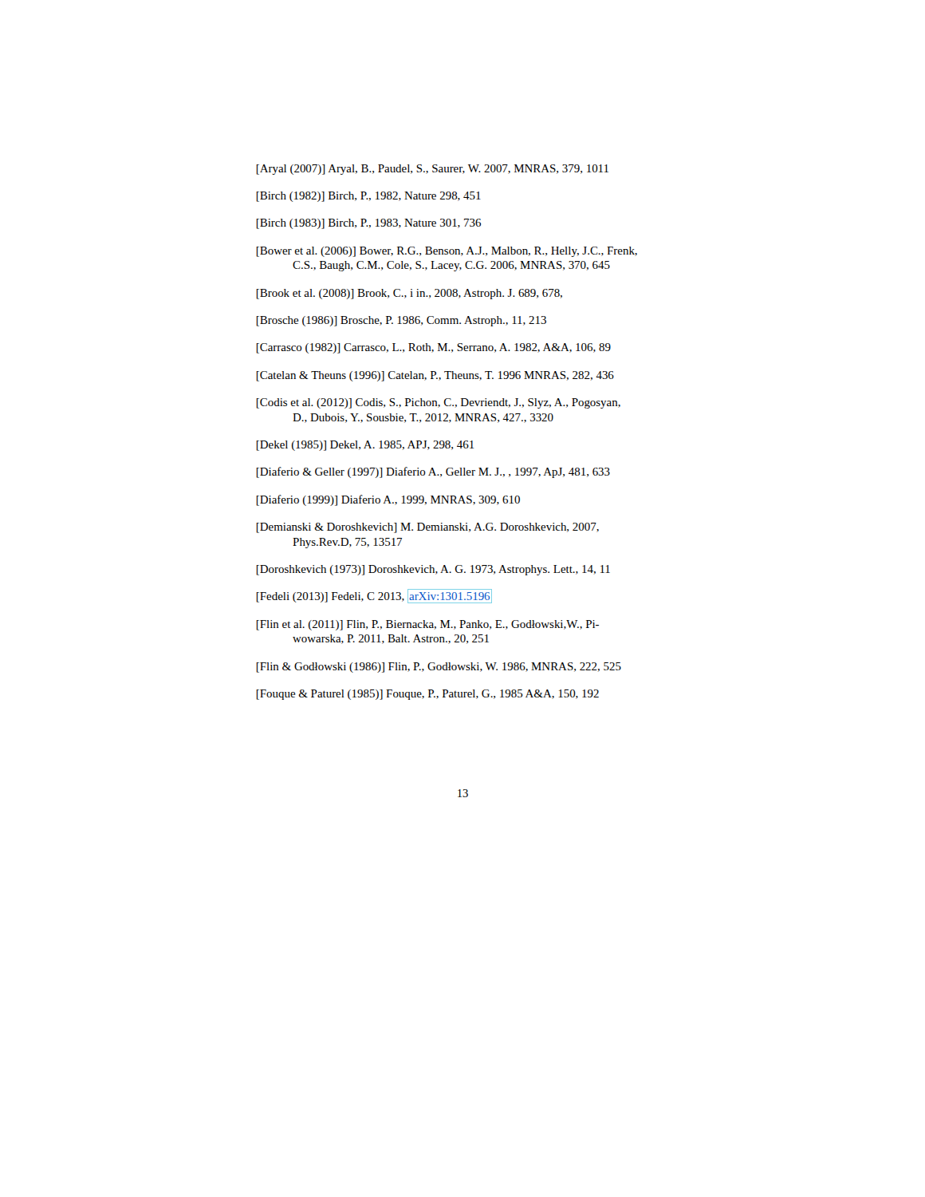[Aryal (2007)] Aryal, B., Paudel, S., Saurer, W. 2007, MNRAS, 379, 1011
[Birch (1982)] Birch, P., 1982, Nature 298, 451
[Birch (1983)] Birch, P., 1983, Nature 301, 736
[Bower et al. (2006)] Bower, R.G., Benson, A.J., Malbon, R., Helly, J.C., Frenk, C.S., Baugh, C.M., Cole, S., Lacey, C.G. 2006, MNRAS, 370, 645
[Brook et al. (2008)] Brook, C., i in., 2008, Astroph. J. 689, 678,
[Brosche (1986)] Brosche, P. 1986, Comm. Astroph., 11, 213
[Carrasco (1982)] Carrasco, L., Roth, M., Serrano, A. 1982, A&A, 106, 89
[Catelan & Theuns (1996)] Catelan, P., Theuns, T. 1996 MNRAS, 282, 436
[Codis et al. (2012)] Codis, S., Pichon, C., Devriendt, J., Slyz, A., Pogosyan, D., Dubois, Y., Sousbie, T., 2012, MNRAS, 427., 3320
[Dekel (1985)] Dekel, A. 1985, APJ, 298, 461
[Diaferio & Geller (1997)] Diaferio A., Geller M. J., , 1997, ApJ, 481, 633
[Diaferio (1999)] Diaferio A., 1999, MNRAS, 309, 610
[Demianski & Doroshkevich] M. Demianski, A.G. Doroshkevich, 2007, Phys.Rev.D, 75, 13517
[Doroshkevich (1973)] Doroshkevich, A. G. 1973, Astrophys. Lett., 14, 11
[Fedeli (2013)] Fedeli, C 2013, arXiv:1301.5196
[Flin et al. (2011)] Flin, P., Biernacka, M., Panko, E., Godłowski,W., Pi- wowarska, P. 2011, Balt. Astron., 20, 251
[Flin & Godłowski (1986)] Flin, P., Godłowski, W. 1986, MNRAS, 222, 525
[Fouque & Paturel (1985)] Fouque, P., Paturel, G., 1985 A&A, 150, 192
13